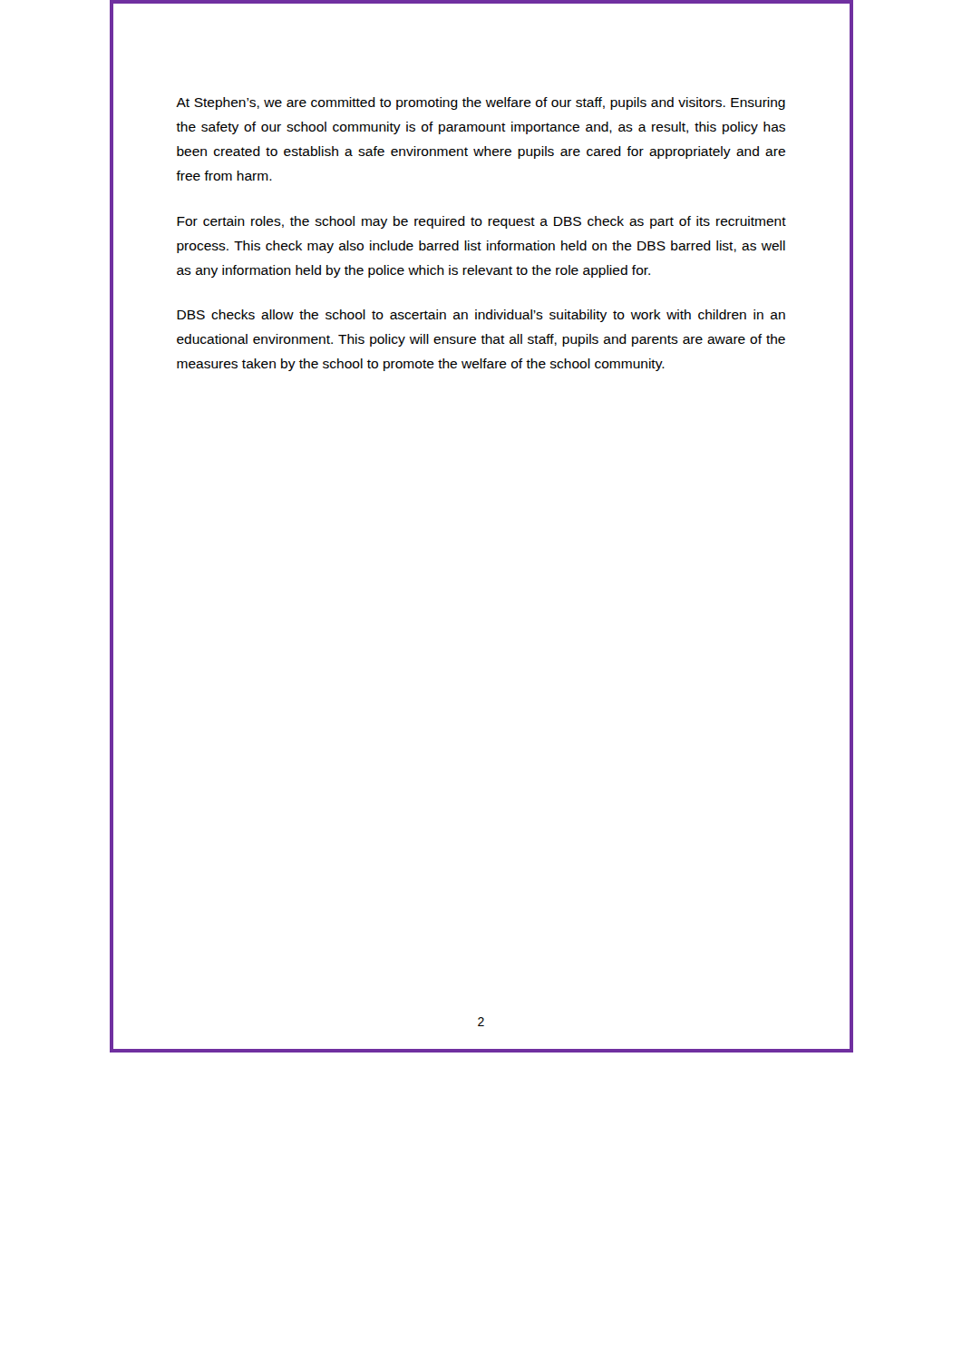At Stephen’s, we are committed to promoting the welfare of our staff, pupils and visitors. Ensuring the safety of our school community is of paramount importance and, as a result, this policy has been created to establish a safe environment where pupils are cared for appropriately and are free from harm.
For certain roles, the school may be required to request a DBS check as part of its recruitment process. This check may also include barred list information held on the DBS barred list, as well as any information held by the police which is relevant to the role applied for.
DBS checks allow the school to ascertain an individual’s suitability to work with children in an educational environment. This policy will ensure that all staff, pupils and parents are aware of the measures taken by the school to promote the welfare of the school community.
2